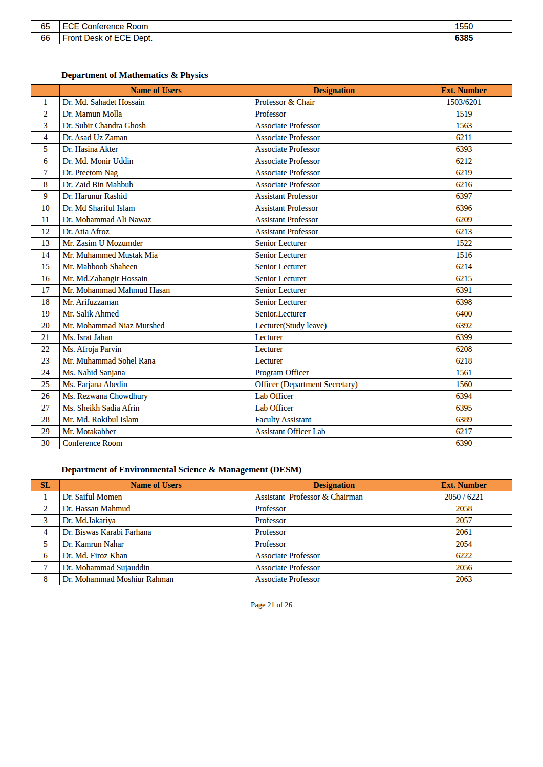| 65 | ECE Conference Room | | 1550 |
| 66 | Front Desk of ECE Dept. | | 6385 |
Department of Mathematics & Physics
| | Name of Users | Designation | Ext. Number |
| --- | --- | --- | --- |
| 1 | Dr. Md. Sahadet Hossain | Professor & Chair | 1503/6201 |
| 2 | Dr. Mamun Molla | Professor | 1519 |
| 3 | Dr. Subir Chandra Ghosh | Associate Professor | 1563 |
| 4 | Dr. Asad Uz Zaman | Associate Professor | 6211 |
| 5 | Dr. Hasina Akter | Associate Professor | 6393 |
| 6 | Dr. Md. Monir Uddin | Associate Professor | 6212 |
| 7 | Dr. Preetom Nag | Associate Professor | 6219 |
| 8 | Dr. Zaid Bin Mahbub | Associate Professor | 6216 |
| 9 | Dr. Harunur Rashid | Assistant Professor | 6397 |
| 10 | Dr. Md Shariful Islam | Assistant Professor | 6396 |
| 11 | Dr. Mohammad Ali Nawaz | Assistant Professor | 6209 |
| 12 | Dr. Atia Afroz | Assistant Professor | 6213 |
| 13 | Mr. Zasim U Mozumder | Senior Lecturer | 1522 |
| 14 | Mr. Muhammed Mustak Mia | Senior Lecturer | 1516 |
| 15 | Mr. Mahboob Shaheen | Senior Lecturer | 6214 |
| 16 | Mr. Md.Zahangir Hossain | Senior Lecturer | 6215 |
| 17 | Mr. Mohammad Mahmud Hasan | Senior Lecturer | 6391 |
| 18 | Mr. Arifuzzaman | Senior Lecturer | 6398 |
| 19 | Mr. Salik Ahmed | Senior.Lecturer | 6400 |
| 20 | Mr. Mohammad Niaz Murshed | Lecturer(Study leave) | 6392 |
| 21 | Ms. Israt Jahan | Lecturer | 6399 |
| 22 | Ms. Afroja Parvin | Lecturer | 6208 |
| 23 | Mr. Muhammad Sohel Rana | Lecturer | 6218 |
| 24 | Ms. Nahid Sanjana | Program Officer | 1561 |
| 25 | Ms. Farjana Abedin | Officer (Department Secretary) | 1560 |
| 26 | Ms. Rezwana Chowdhury | Lab Officer | 6394 |
| 27 | Ms. Sheikh Sadia Afrin | Lab Officer | 6395 |
| 28 | Mr. Md. Rokibul Islam | Faculty Assistant | 6389 |
| 29 | Mr. Motakabber | Assistant Officer Lab | 6217 |
| 30 | Conference Room | | 6390 |
Department of Environmental Science & Management (DESM)
| SL | Name of Users | Designation | Ext. Number |
| --- | --- | --- | --- |
| 1 | Dr. Saiful Momen | Assistant Professor & Chairman | 2050 / 6221 |
| 2 | Dr. Hassan Mahmud | Professor | 2058 |
| 3 | Dr. Md.Jakariya | Professor | 2057 |
| 4 | Dr. Biswas Karabi Farhana | Professor | 2061 |
| 5 | Dr. Kamrun Nahar | Professor | 2054 |
| 6 | Dr. Md. Firoz Khan | Associate Professor | 6222 |
| 7 | Dr. Mohammad Sujauddin | Associate Professor | 2056 |
| 8 | Dr. Mohammad Moshiur Rahman | Associate Professor | 2063 |
Page 21 of 26